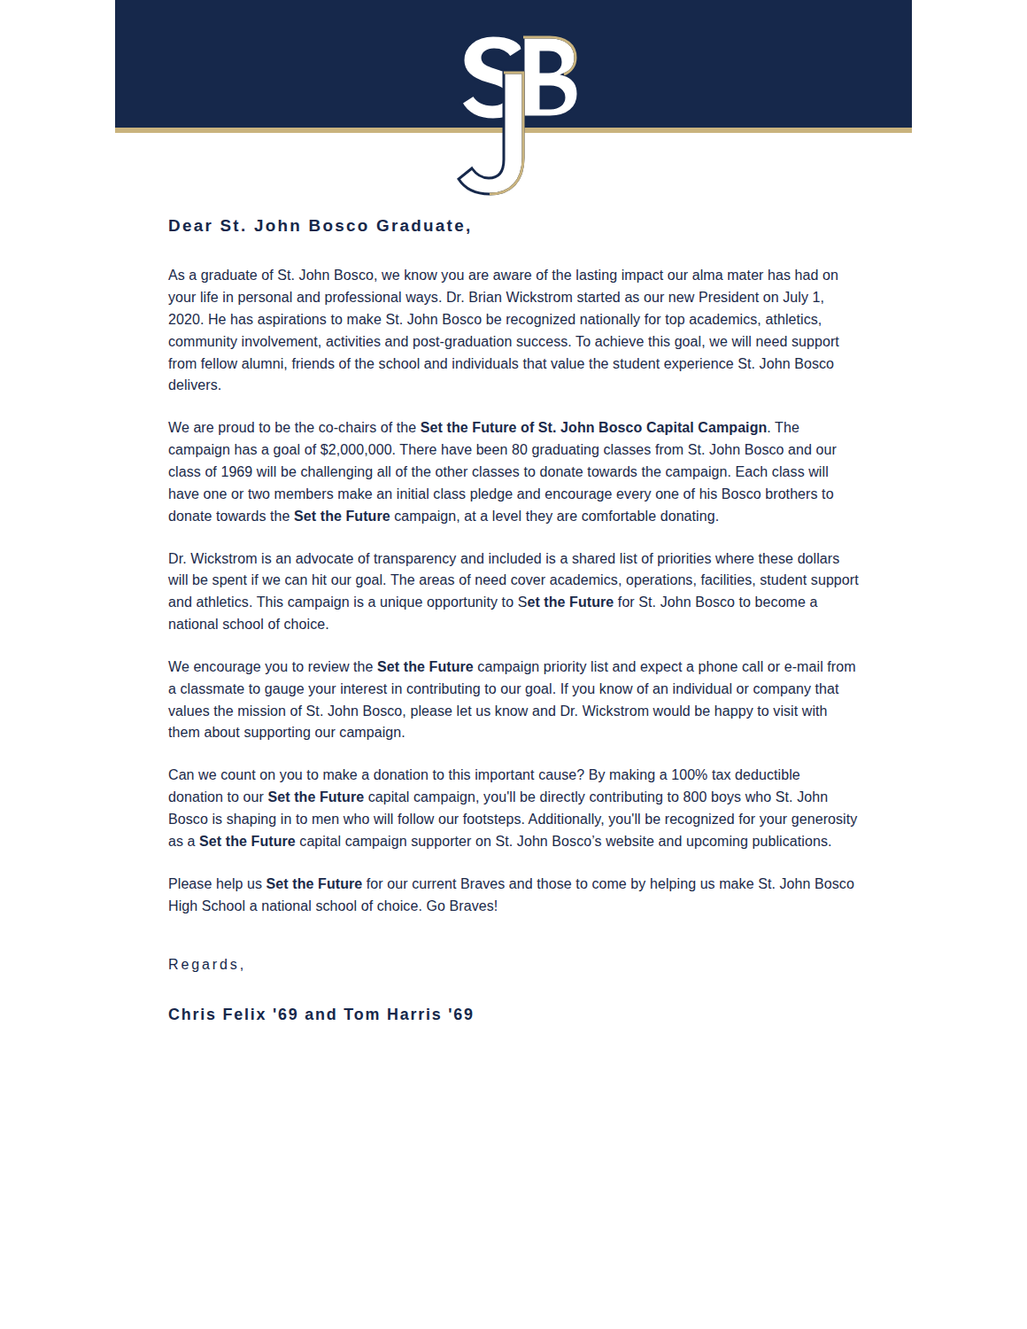St. John Bosco SJB monogram
Dear St. John Bosco Graduate,
As a graduate of St. John Bosco, we know you are aware of the lasting impact our alma mater has had on your life in personal and professional ways. Dr. Brian Wickstrom started as our new President on July 1, 2020. He has aspirations to make St. John Bosco be recognized nationally for top academics, athletics, community involvement, activities and post-graduation success. To achieve this goal, we will need support from fellow alumni, friends of the school and individuals that value the student experience St. John Bosco delivers.
We are proud to be the co-chairs of the Set the Future of St. John Bosco Capital Campaign. The campaign has a goal of $2,000,000. There have been 80 graduating classes from St. John Bosco and our class of 1969 will be challenging all of the other classes to donate towards the campaign. Each class will have one or two members make an initial class pledge and encourage every one of his Bosco brothers to donate towards the Set the Future campaign, at a level they are comfortable donating.
Dr. Wickstrom is an advocate of transparency and included is a shared list of priorities where these dollars will be spent if we can hit our goal. The areas of need cover academics, operations, facilities, student support and athletics. This campaign is a unique opportunity to Set the Future for St. John Bosco to become a national school of choice.
We encourage you to review the Set the Future campaign priority list and expect a phone call or e-mail from a classmate to gauge your interest in contributing to our goal. If you know of an individual or company that values the mission of St. John Bosco, please let us know and Dr. Wickstrom would be happy to visit with them about supporting our campaign.
Can we count on you to make a donation to this important cause? By making a 100% tax deductible donation to our Set the Future capital campaign, you'll be directly contributing to 800 boys who St. John Bosco is shaping in to men who will follow our footsteps. Additionally, you'll be recognized for your generosity as a Set the Future capital campaign supporter on St. John Bosco’s website and upcoming publications.
Please help us Set the Future for our current Braves and those to come by helping us make St. John Bosco High School a national school of choice. Go Braves!
Regards,
Chris Felix '69 and Tom Harris '69